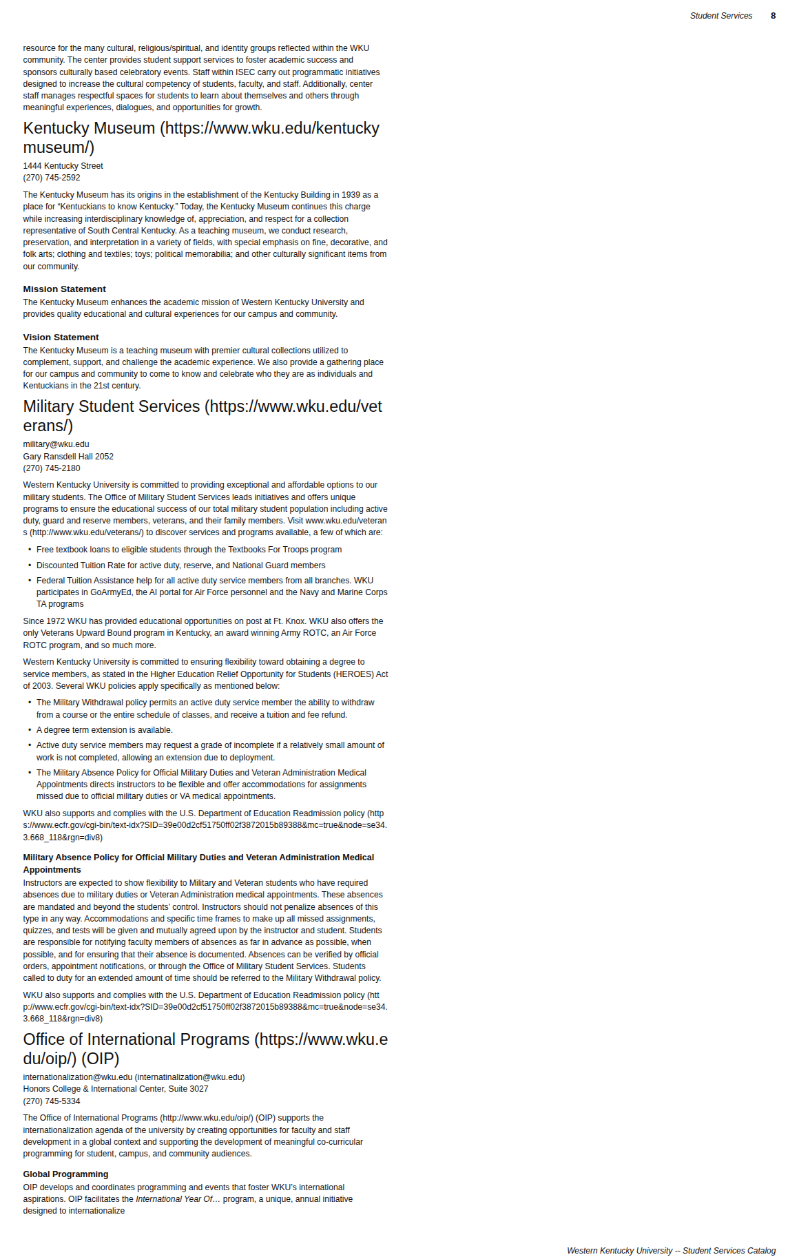Student Services 8
resource for the many cultural, religious/spiritual, and identity groups reflected within the WKU community. The center provides student support services to foster academic success and sponsors culturally based celebratory events. Staff within ISEC carry out programmatic initiatives designed to increase the cultural competency of students, faculty, and staff. Additionally, center staff manages respectful spaces for students to learn about themselves and others through meaningful experiences, dialogues, and opportunities for growth.
Kentucky Museum (https://www.wku.edu/kentuckymuseum/)
1444 Kentucky Street
(270) 745-2592
The Kentucky Museum has its origins in the establishment of the Kentucky Building in 1939 as a place for “Kentuckians to know Kentucky.” Today, the Kentucky Museum continues this charge while increasing interdisciplinary knowledge of, appreciation, and respect for a collection representative of South Central Kentucky. As a teaching museum, we conduct research, preservation, and interpretation in a variety of fields, with special emphasis on fine, decorative, and folk arts; clothing and textiles; toys; political memorabilia; and other culturally significant items from our community.
Mission Statement
The Kentucky Museum enhances the academic mission of Western Kentucky University and provides quality educational and cultural experiences for our campus and community.
Vision Statement
The Kentucky Museum is a teaching museum with premier cultural collections utilized to complement, support, and challenge the academic experience. We also provide a gathering place for our campus and community to come to know and celebrate who they are as individuals and Kentuckians in the 21st century.
Military Student Services (https://www.wku.edu/veterans/)
military@wku.edu
Gary Ransdell Hall 2052
(270) 745-2180
Western Kentucky University is committed to providing exceptional and affordable options to our military students. The Office of Military Student Services leads initiatives and offers unique programs to ensure the educational success of our total military student population including active duty, guard and reserve members, veterans, and their family members. Visit www.wku.edu/veterans (http://www.wku.edu/veterans/) to discover services and programs available, a few of which are:
Free textbook loans to eligible students through the Textbooks For Troops program
Discounted Tuition Rate for active duty, reserve, and National Guard members
Federal Tuition Assistance help for all active duty service members from all branches. WKU participates in GoArmyEd, the AI portal for Air Force personnel and the Navy and Marine Corps TA programs
Since 1972 WKU has provided educational opportunities on post at Ft. Knox. WKU also offers the only Veterans Upward Bound program in Kentucky, an award winning Army ROTC, an Air Force ROTC program, and so much more.
Western Kentucky University is committed to ensuring flexibility toward obtaining a degree to service members, as stated in the Higher Education Relief Opportunity for Students (HEROES) Act of 2003. Several WKU policies apply specifically as mentioned below:
The Military Withdrawal policy permits an active duty service member the ability to withdraw from a course or the entire schedule of classes, and receive a tuition and fee refund.
A degree term extension is available.
Active duty service members may request a grade of incomplete if a relatively small amount of work is not completed, allowing an extension due to deployment.
The Military Absence Policy for Official Military Duties and Veteran Administration Medical Appointments directs instructors to be flexible and offer accommodations for assignments missed due to official military duties or VA medical appointments.
WKU also supports and complies with the U.S. Department of Education Readmission policy (https://www.ecfr.gov/cgi-bin/text-idx?SID=39e00d2cf51750ff02f3872015b89388&mc=true&node=se34.3.668_118&rgn=div8)
Military Absence Policy for Official Military Duties and Veteran Administration Medical Appointments
Instructors are expected to show flexibility to Military and Veteran students who have required absences due to military duties or Veteran Administration medical appointments. These absences are mandated and beyond the students’ control. Instructors should not penalize absences of this type in any way. Accommodations and specific time frames to make up all missed assignments, quizzes, and tests will be given and mutually agreed upon by the instructor and student. Students are responsible for notifying faculty members of absences as far in advance as possible, when possible, and for ensuring that their absence is documented. Absences can be verified by official orders, appointment notifications, or through the Office of Military Student Services. Students called to duty for an extended amount of time should be referred to the Military Withdrawal policy.
WKU also supports and complies with the U.S. Department of Education Readmission policy (http://www.ecfr.gov/cgi-bin/text-idx?SID=39e00d2cf51750ff02f3872015b89388&mc=true&node=se34.3.668_118&rgn=div8)
Office of International Programs (https://www.wku.edu/oip/) (OIP)
internationalization@wku.edu (internatinalization@wku.edu)
Honors College & International Center, Suite 3027
(270) 745-5334
The Office of International Programs (http://www.wku.edu/oip/) (OIP) supports the internationalization agenda of the university by creating opportunities for faculty and staff development in a global context and supporting the development of meaningful co-curricular programming for student, campus, and community audiences.
Global Programming
OIP develops and coordinates programming and events that foster WKU’s international aspirations. OIP facilitates the International Year Of… program, a unique, annual initiative designed to internationalize
Western Kentucky University -- Student Services Catalog